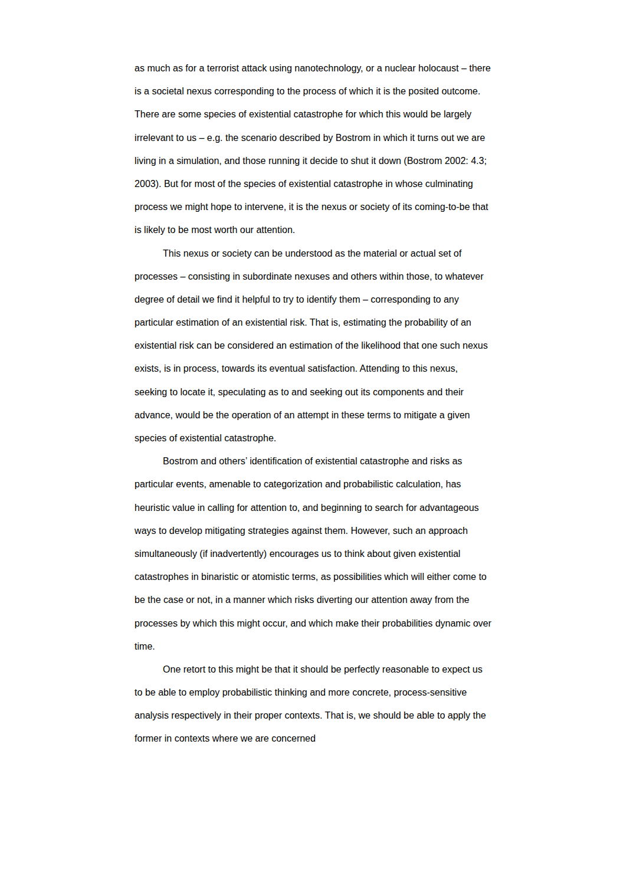as much as for a terrorist attack using nanotechnology, or a nuclear holocaust – there is a societal nexus corresponding to the process of which it is the posited outcome. There are some species of existential catastrophe for which this would be largely irrelevant to us – e.g. the scenario described by Bostrom in which it turns out we are living in a simulation, and those running it decide to shut it down (Bostrom 2002: 4.3; 2003). But for most of the species of existential catastrophe in whose culminating process we might hope to intervene, it is the nexus or society of its coming-to-be that is likely to be most worth our attention.
This nexus or society can be understood as the material or actual set of processes – consisting in subordinate nexuses and others within those, to whatever degree of detail we find it helpful to try to identify them – corresponding to any particular estimation of an existential risk. That is, estimating the probability of an existential risk can be considered an estimation of the likelihood that one such nexus exists, is in process, towards its eventual satisfaction. Attending to this nexus, seeking to locate it, speculating as to and seeking out its components and their advance, would be the operation of an attempt in these terms to mitigate a given species of existential catastrophe.
Bostrom and others’ identification of existential catastrophe and risks as particular events, amenable to categorization and probabilistic calculation, has heuristic value in calling for attention to, and beginning to search for advantageous ways to develop mitigating strategies against them. However, such an approach simultaneously (if inadvertently) encourages us to think about given existential catastrophes in binaristic or atomistic terms, as possibilities which will either come to be the case or not, in a manner which risks diverting our attention away from the processes by which this might occur, and which make their probabilities dynamic over time.
One retort to this might be that it should be perfectly reasonable to expect us to be able to employ probabilistic thinking and more concrete, process-sensitive analysis respectively in their proper contexts. That is, we should be able to apply the former in contexts where we are concerned